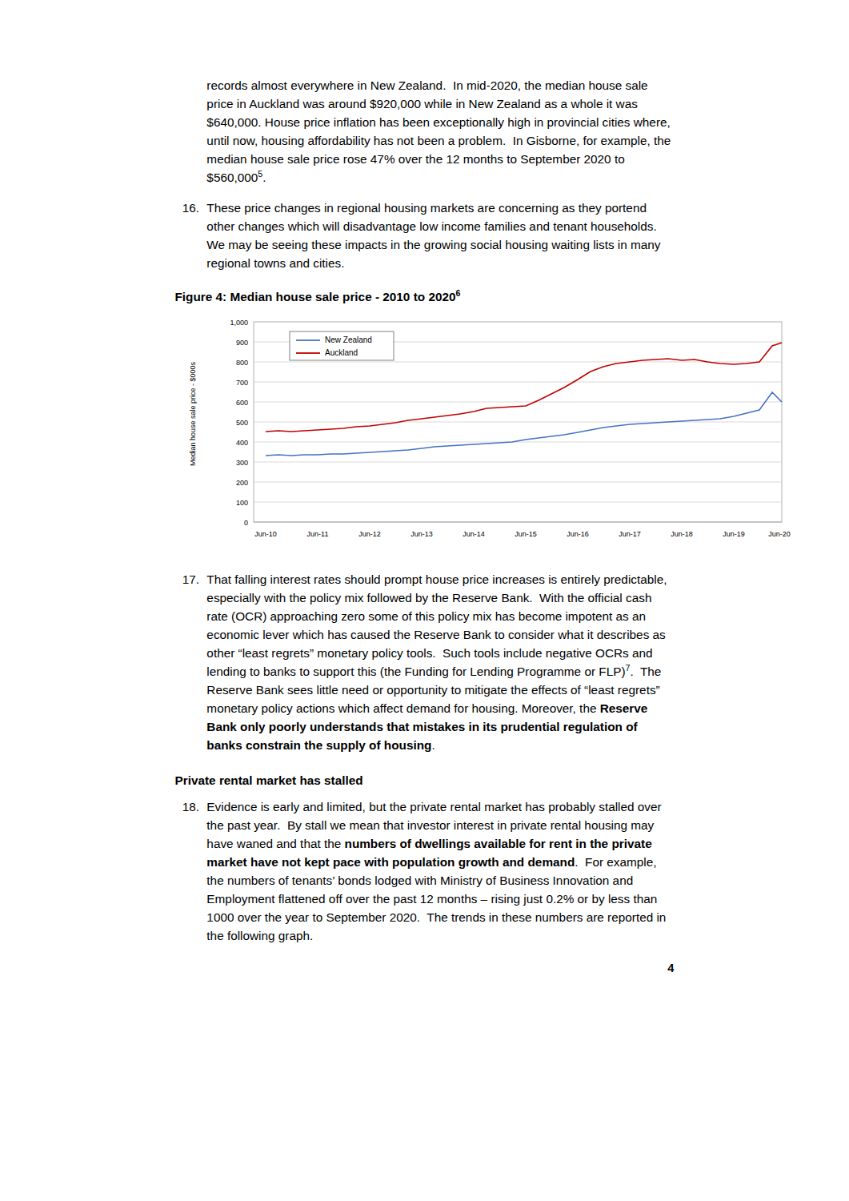records almost everywhere in New Zealand. In mid-2020, the median house sale price in Auckland was around $920,000 while in New Zealand as a whole it was $640,000. House price inflation has been exceptionally high in provincial cities where, until now, housing affordability has not been a problem. In Gisborne, for example, the median house sale price rose 47% over the 12 months to September 2020 to $560,0005.
16. These price changes in regional housing markets are concerning as they portend other changes which will disadvantage low income families and tenant households. We may be seeing these impacts in the growing social housing waiting lists in many regional towns and cities.
Figure 4: Median house sale price - 2010 to 20206
1,000 900 800 700 600 500 400 300 200 100 0 Median house sale price - $000s Jun-10 Jun-11 Jun-12 Jun-13 Jun-14 Jun-15 Jun-16 Jun-17 Jun-18 Jun-19 Jun-20 New Zealand Auckland
17. That falling interest rates should prompt house price increases is entirely predictable, especially with the policy mix followed by the Reserve Bank. With the official cash rate (OCR) approaching zero some of this policy mix has become impotent as an economic lever which has caused the Reserve Bank to consider what it describes as other “least regrets” monetary policy tools. Such tools include negative OCRs and lending to banks to support this (the Funding for Lending Programme or FLP)7. The Reserve Bank sees little need or opportunity to mitigate the effects of “least regrets” monetary policy actions which affect demand for housing. Moreover, the Reserve Bank only poorly understands that mistakes in its prudential regulation of banks constrain the supply of housing.
Private rental market has stalled
18. Evidence is early and limited, but the private rental market has probably stalled over the past year. By stall we mean that investor interest in private rental housing may have waned and that the numbers of dwellings available for rent in the private market have not kept pace with population growth and demand. For example, the numbers of tenants’ bonds lodged with Ministry of Business Innovation and Employment flattened off over the past 12 months – rising just 0.2% or by less than 1000 over the year to September 2020. The trends in these numbers are reported in the following graph.
4